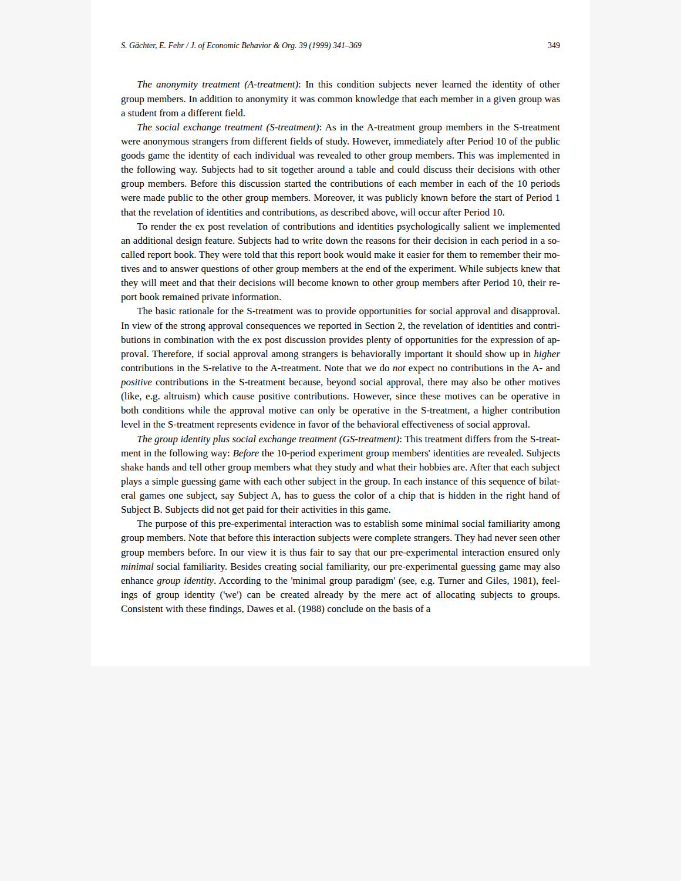S. Gächter, E. Fehr / J. of Economic Behavior & Org. 39 (1999) 341–369 349
The anonymity treatment (A-treatment): In this condition subjects never learned the identity of other group members. In addition to anonymity it was common knowledge that each member in a given group was a student from a different field.
The social exchange treatment (S-treatment): As in the A-treatment group members in the S-treatment were anonymous strangers from different fields of study. However, immediately after Period 10 of the public goods game the identity of each individual was revealed to other group members. This was implemented in the following way. Subjects had to sit together around a table and could discuss their decisions with other group members. Before this discussion started the contributions of each member in each of the 10 periods were made public to the other group members. Moreover, it was publicly known before the start of Period 1 that the revelation of identities and contributions, as described above, will occur after Period 10.
To render the ex post revelation of contributions and identities psychologically salient we implemented an additional design feature. Subjects had to write down the reasons for their decision in each period in a so-called report book. They were told that this report book would make it easier for them to remember their motives and to answer questions of other group members at the end of the experiment. While subjects knew that they will meet and that their decisions will become known to other group members after Period 10, their report book remained private information.
The basic rationale for the S-treatment was to provide opportunities for social approval and disapproval. In view of the strong approval consequences we reported in Section 2, the revelation of identities and contributions in combination with the ex post discussion provides plenty of opportunities for the expression of approval. Therefore, if social approval among strangers is behaviorally important it should show up in higher contributions in the S-relative to the A-treatment. Note that we do not expect no contributions in the A- and positive contributions in the S-treatment because, beyond social approval, there may also be other motives (like, e.g. altruism) which cause positive contributions. However, since these motives can be operative in both conditions while the approval motive can only be operative in the S-treatment, a higher contribution level in the S-treatment represents evidence in favor of the behavioral effectiveness of social approval.
The group identity plus social exchange treatment (GS-treatment): This treatment differs from the S-treatment in the following way: Before the 10-period experiment group members' identities are revealed. Subjects shake hands and tell other group members what they study and what their hobbies are. After that each subject plays a simple guessing game with each other subject in the group. In each instance of this sequence of bilateral games one subject, say Subject A, has to guess the color of a chip that is hidden in the right hand of Subject B. Subjects did not get paid for their activities in this game.
The purpose of this pre-experimental interaction was to establish some minimal social familiarity among group members. Note that before this interaction subjects were complete strangers. They had never seen other group members before. In our view it is thus fair to say that our pre-experimental interaction ensured only minimal social familiarity. Besides creating social familiarity, our pre-experimental guessing game may also enhance group identity. According to the 'minimal group paradigm' (see, e.g. Turner and Giles, 1981), feelings of group identity ('we') can be created already by the mere act of allocating subjects to groups. Consistent with these findings, Dawes et al. (1988) conclude on the basis of a